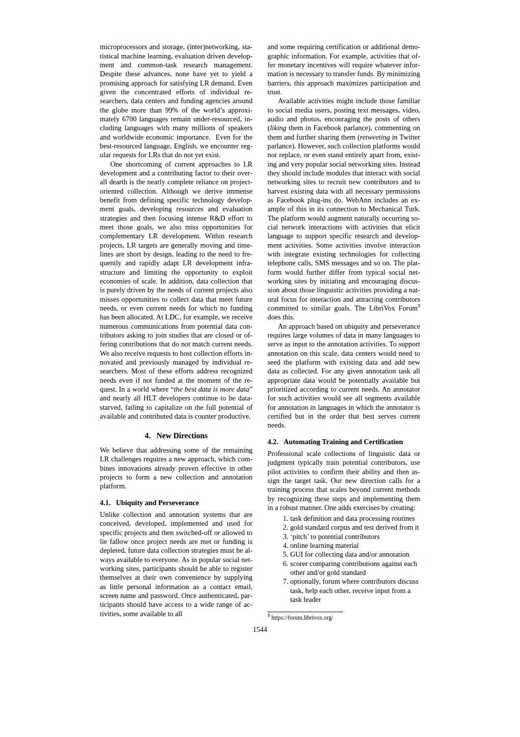microprocessors and storage, (inter)networking, statistical machine learning, evaluation driven development and common-task research management. Despite these advances, none have yet to yield a promising approach for satisfying LR demand. Even given the concentrated efforts of individual researchers, data centers and funding agencies around the globe more than 99% of the world’s approximately 6700 languages remain under-resourced, including languages with many millions of speakers and worldwide economic importance. Even for the best-resourced language, English, we encounter regular requests for LRs that do not yet exist.
One shortcoming of current approaches to LR development and a contributing factor to their overall dearth is the nearly complete reliance on project-oriented collection. Although we derive immense benefit from defining specific technology development goals, developing resources and evaluation strategies and then focusing intense R&D effort to meet those goals, we also miss opportunities for complementary LR development. Within research projects, LR targets are generally moving and timelines are short by design, leading to the need to frequently and rapidly adapt LR development infrastructure and limiting the opportunity to exploit economies of scale. In addition, data collection that is purely driven by the needs of current projects also misses opportunities to collect data that meet future needs, or even current needs for which no funding has been allocated. At LDC, for example, we receive numerous communications from potential data contributors asking to join studies that are closed or offering contributions that do not match current needs. We also receive requests to host collection efforts innovated and previously managed by individual researchers. Most of these efforts address recognized needs even if not funded at the moment of the request. In a world where “the best data is more data” and nearly all HLT developers continue to be data-starved, failing to capitalize on the full potential of available and contributed data is counter productive.
4. New Directions
We believe that addressing some of the remaining LR challenges requires a new approach, which combines innovations already proven effective in other projects to form a new collection and annotation platform.
4.1. Ubiquity and Perseverance
Unlike collection and annotation systems that are conceived, developed, implemented and used for specific projects and then switched-off or allowed to lie fallow once project needs are met or funding is depleted, future data collection strategies must be always available to everyone. As in popular social networking sites, participants should be able to register themselves at their own convenience by supplying as little personal information as a contact email, screen name and password. Once authenticated, participants should have access to a wide range of activities, some available to all
and some requiring certification or additional demographic information. For example, activities that offer monetary incentives will require whatever information is necessary to transfer funds. By minimizing barriers, this approach maximizes participation and trust.
Available activities might include those familiar to social media users, posting text messages, video, audio and photos, encouraging the posts of others (liking them in Facebook parlance), commenting on them and further sharing them (retweeting in Twitter parlance). However, such collection platforms would not replace, or even stand entirely apart from, existing and very popular social networking sites. Instead they should include modules that interact with social networking sites to recruit new contributors and to harvest existing data with all necessary permissions as Facebook plug-ins do. WebAnn includes an example of this in its connection to Mechanical Turk. The platform would augment naturally occurring social network interactions with activities that elicit language to support specific research and development activities. Some activities involve interaction with integrate existing technologies for collecting telephone calls, SMS messages and so on. The platform would further differ from typical social networking sites by initiating and encouraging discussion about those linguistic activities providing a natural focus for interaction and attracting contributors committed to similar goals. The LibriVox Forum9 does this.
An approach based on ubiquity and perseverance requires large volumes of data in many languages to serve as input to the annotation activities. To support annotation on this scale, data centers would need to seed the platform with existing data and add new data as collected. For any given annotation task all appropriate data would be potentially available but prioritized according to current needs. An annotator for such activities would see all segments available for annotation in languages in which the annotator is certified but in the order that best serves current needs.
4.2. Automating Training and Certification
Professional scale collections of linguistic data or judgment typically train potential contributors, use pilot activities to confirm their ability and then assign the target task. Our new direction calls for a training process that scales beyond current methods by recognizing these steps and implementing them in a robust manner. One adds exercises by creating:
task definition and data processing routines
gold standard corpus and test derived from it
‘pitch’ to potential contributors
online learning material
GUI for collecting data and/or annotation
scorer comparing contributions against each other and/or gold standard
optionally, forum where contributors discuss task, help each other, receive input from a task leader
9 https://forum.librivox.org/
1544